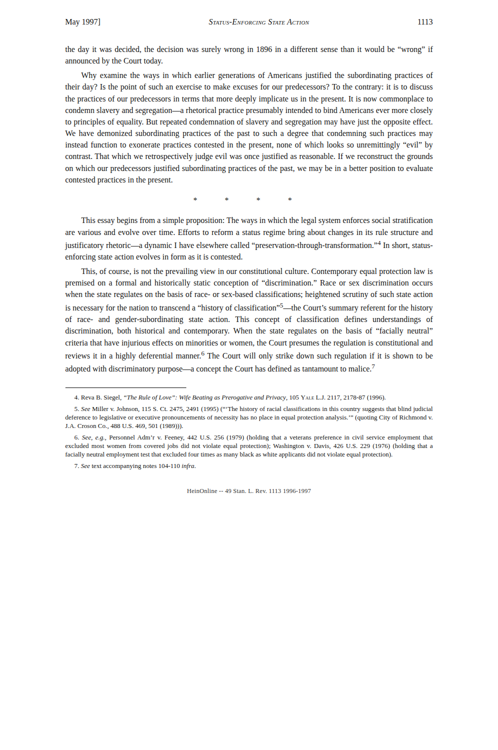May 1997] Status-Enforcing State Action 1113
the day it was decided, the decision was surely wrong in 1896 in a different sense than it would be “wrong” if announced by the Court today.
Why examine the ways in which earlier generations of Americans justified the subordinating practices of their day? Is the point of such an exercise to make excuses for our predecessors? To the contrary: it is to discuss the practices of our predecessors in terms that more deeply implicate us in the present. It is now commonplace to condemn slavery and segregation—a rhetorical practice presumably intended to bind Americans ever more closely to principles of equality. But repeated condemnation of slavery and segregation may have just the opposite effect. We have demonized subordinating practices of the past to such a degree that condemning such practices may instead function to exonerate practices contested in the present, none of which looks so unremittingly “evil” by contrast. That which we retrospectively judge evil was once justified as reasonable. If we reconstruct the grounds on which our predecessors justified subordinating practices of the past, we may be in a better position to evaluate contested practices in the present.
* * * *
This essay begins from a simple proposition: The ways in which the legal system enforces social stratification are various and evolve over time. Efforts to reform a status regime bring about changes in its rule structure and justificatory rhetoric—a dynamic I have elsewhere called “preservation-through-transformation.”4 In short, status-enforcing state action evolves in form as it is contested.
This, of course, is not the prevailing view in our constitutional culture. Contemporary equal protection law is premised on a formal and historically static conception of “discrimination.” Race or sex discrimination occurs when the state regulates on the basis of race- or sex-based classifications; heightened scrutiny of such state action is necessary for the nation to transcend a “history of classification”5—the Court’s summary referent for the history of race- and gender-subordinating state action. This concept of classification defines understandings of discrimination, both historical and contemporary. When the state regulates on the basis of “facially neutral” criteria that have injurious effects on minorities or women, the Court presumes the regulation is constitutional and reviews it in a highly deferential manner.6 The Court will only strike down such regulation if it is shown to be adopted with discriminatory purpose—a concept the Court has defined as tantamount to malice.7
4. Reva B. Siegel, “The Rule of Love”: Wife Beating as Prerogative and Privacy, 105 Yale L.J. 2117, 2178-87 (1996).
5. See Miller v. Johnson, 115 S. Ct. 2475, 2491 (1995) (“‘The history of racial classifications in this country suggests that blind judicial deference to legislative or executive pronouncements of necessity has no place in equal protection analysis.’” (quoting City of Richmond v. J.A. Croson Co., 488 U.S. 469, 501 (1989))).
6. See, e.g., Personnel Adm’r v. Feeney, 442 U.S. 256 (1979) (holding that a veterans preference in civil service employment that excluded most women from covered jobs did not violate equal protection); Washington v. Davis, 426 U.S. 229 (1976) (holding that a facially neutral employment test that excluded four times as many black as white applicants did not violate equal protection).
7. See text accompanying notes 104-110 infra.
HeinOnline -- 49 Stan. L. Rev. 1113 1996-1997